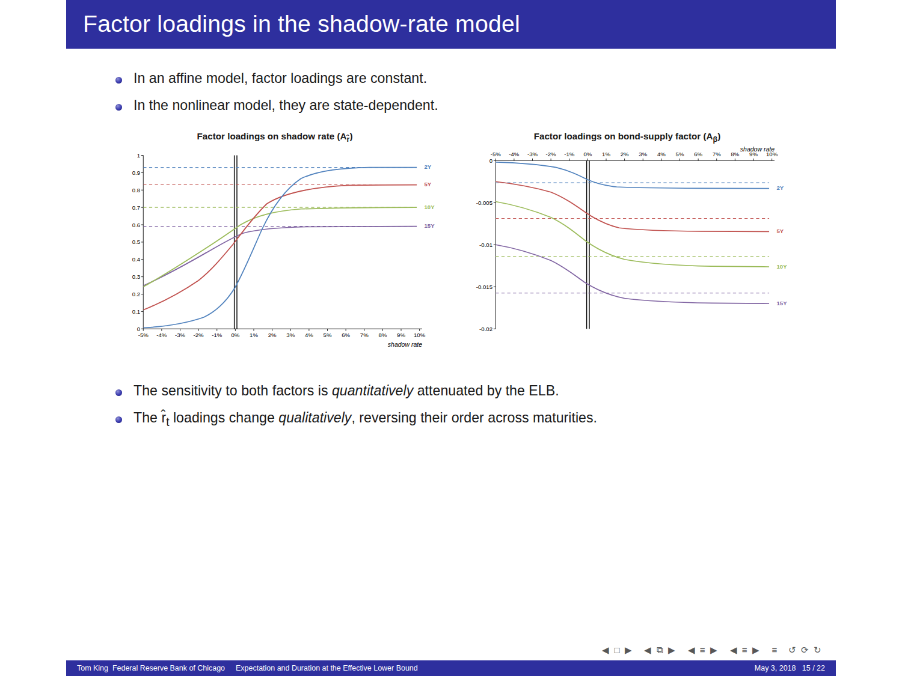Factor loadings in the shadow-rate model
In an affine model, factor loadings are constant.
In the nonlinear model, they are state-dependent.
Factor loadings on shadow rate (Ar̂)
1 0.9 0.8 0.7 0.6 0.5 0.4 0.3 0.2 0.1 0 -5% -4% -3% -2% -1% 0% 1% 2% 3% 4% 5% 6% 7% 8% 9% 10% shadow rate 2Y 5Y 10Y 15Y
Factor loadings on bond-supply factor (Aβ)
0 -0.005 -0.01 -0.015 -0.02 -5% -4% -3% -2% -1% 0% 1% 2% 3% 4% 5% 6% 7% 8% 9% 10% shadow rate 2Y 5Y 10Y 15Y
The sensitivity to both factors is quantitatively attenuated by the ELB.
The r̂t loadings change qualitatively, reversing their order across maturities.
◀ □ ▶ ◀ ⧉ ▶ ◀ ≡ ▶ ◀ ≡ ▶ ≡ ↺ ⟳ ↻
Tom King Federal Reserve Bank of Chicago Expectation and Duration at the Effective Lower Bound May 3, 2018 15 / 22